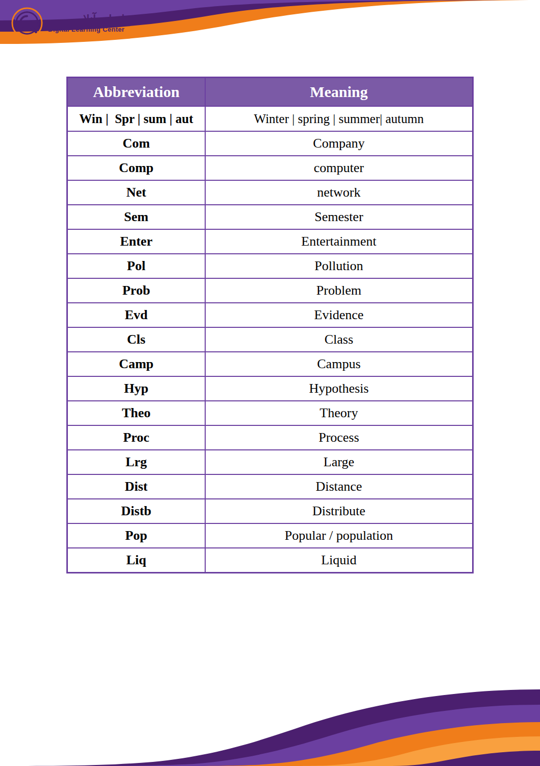اساتيدآنلاين
Digital Learning Center
| Abbreviation | Meaning |
| --- | --- |
| Win / Spr / sum / aut | Winter / spring / summer/ autumn |
| Com | Company |
| Comp | computer |
| Net | network |
| Sem | Semester |
| Enter | Entertainment |
| Pol | Pollution |
| Prob | Problem |
| Evd | Evidence |
| Cls | Class |
| Camp | Campus |
| Hyp | Hypothesis |
| Theo | Theory |
| Proc | Process |
| Lrg | Large |
| Dist | Distance |
| Distb | Distribute |
| Pop | Popular / population |
| Liq | Liquid |